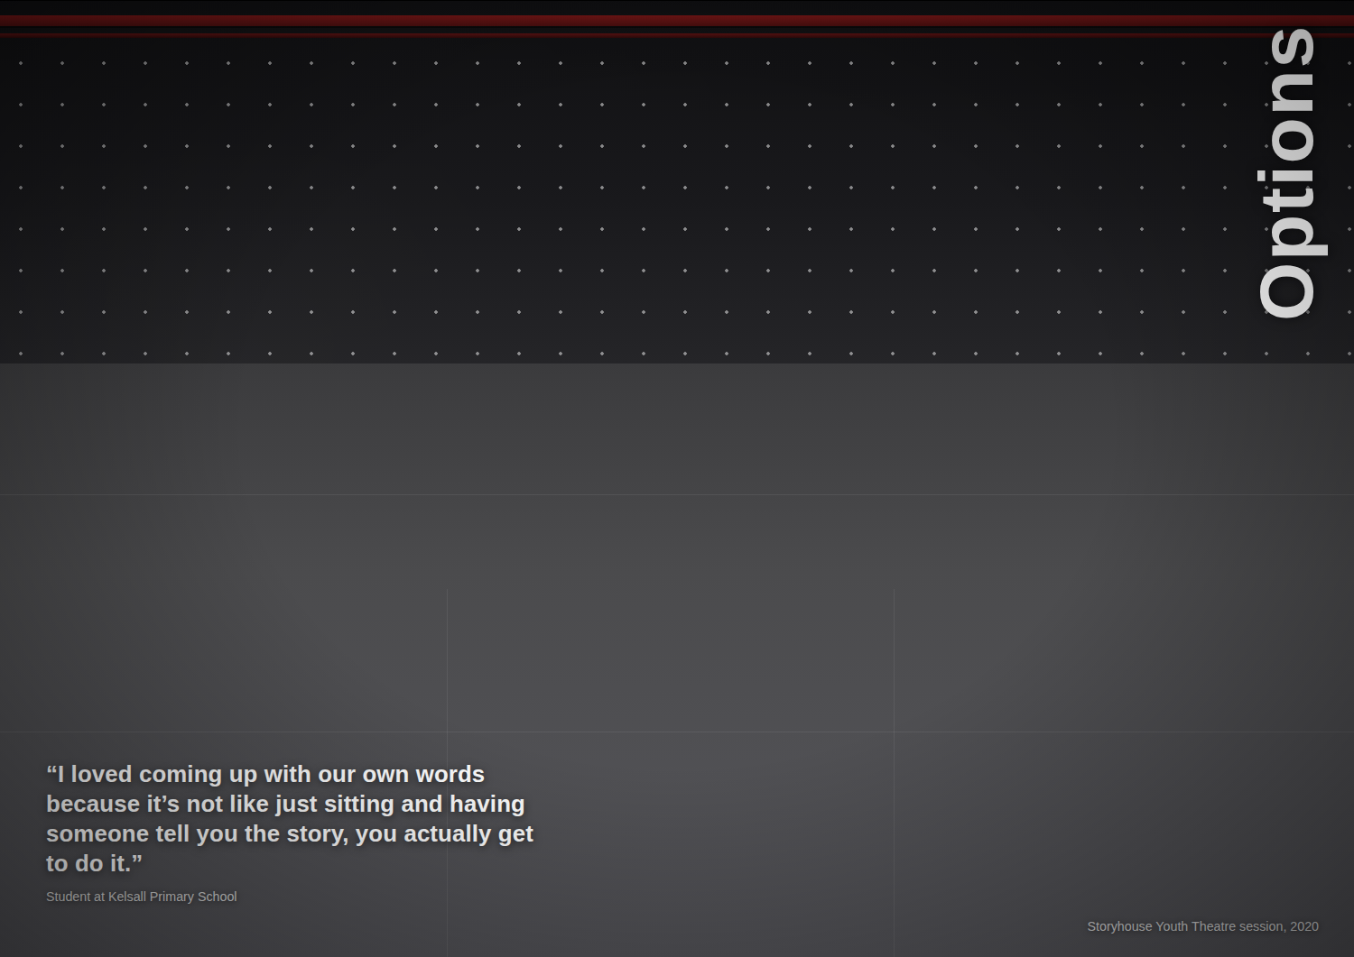Options
“I loved coming up with our own words because it’s not like just sitting and having someone tell you the story, you actually get to do it.”
Student at Kelsall Primary School
Storyhouse Youth Theatre session, 2020